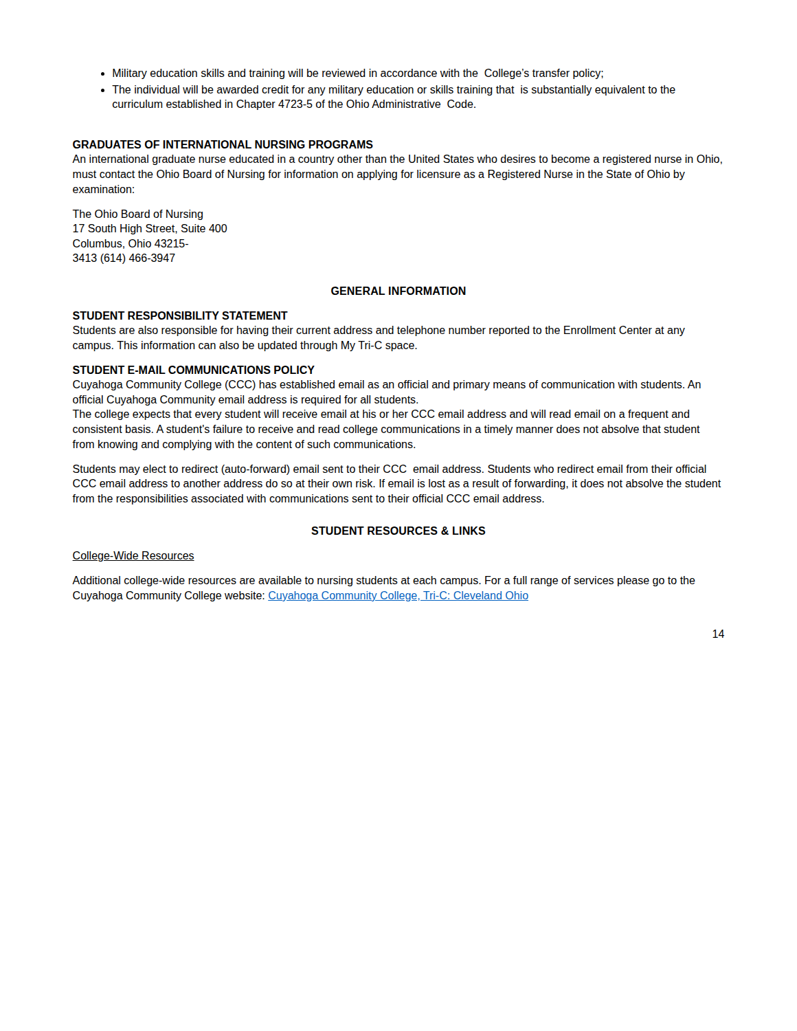Military education skills and training will be reviewed in accordance with the College’s transfer policy;
The individual will be awarded credit for any military education or skills training that is substantially equivalent to the curriculum established in Chapter 4723-5 of the Ohio Administrative Code.
Graduates of International Nursing Programs
An international graduate nurse educated in a country other than the United States who desires to become a registered nurse in Ohio, must contact the Ohio Board of Nursing for information on applying for licensure as a Registered Nurse in the State of Ohio by examination:
The Ohio Board of Nursing
17 South High Street, Suite 400
Columbus, Ohio 43215-
3413 (614) 466-3947
GENERAL INFORMATION
Student Responsibility Statement
Students are also responsible for having their current address and telephone number reported to the Enrollment Center at any campus. This information can also be updated through My Tri-C space.
Student E-Mail Communications Policy
Cuyahoga Community College (CCC) has established email as an official and primary means of communication with students. An official Cuyahoga Community email address is required for all students.
The college expects that every student will receive email at his or her CCC email address and will read email on a frequent and consistent basis. A student's failure to receive and read college communications in a timely manner does not absolve that student from knowing and complying with the content of such communications.
Students may elect to redirect (auto-forward) email sent to their CCC email address. Students who redirect email from their official CCC email address to another address do so at their own risk. If email is lost as a result of forwarding, it does not absolve the student from the responsibilities associated with communications sent to their official CCC email address.
STUDENT RESOURCES & LINKS
College-Wide Resources
Additional college-wide resources are available to nursing students at each campus. For a full range of services please go to the Cuyahoga Community College website: Cuyahoga Community College, Tri-C: Cleveland Ohio
14